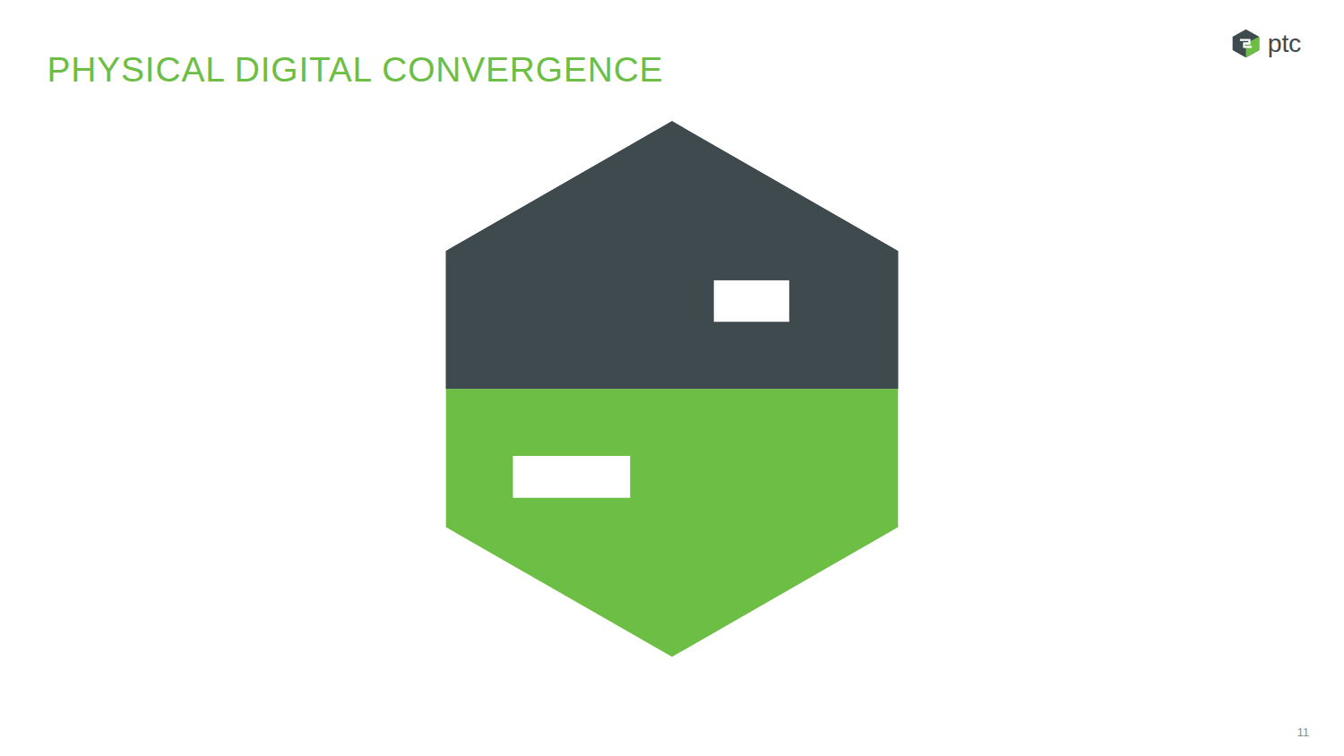Physical Digital Convergence
ptc
11